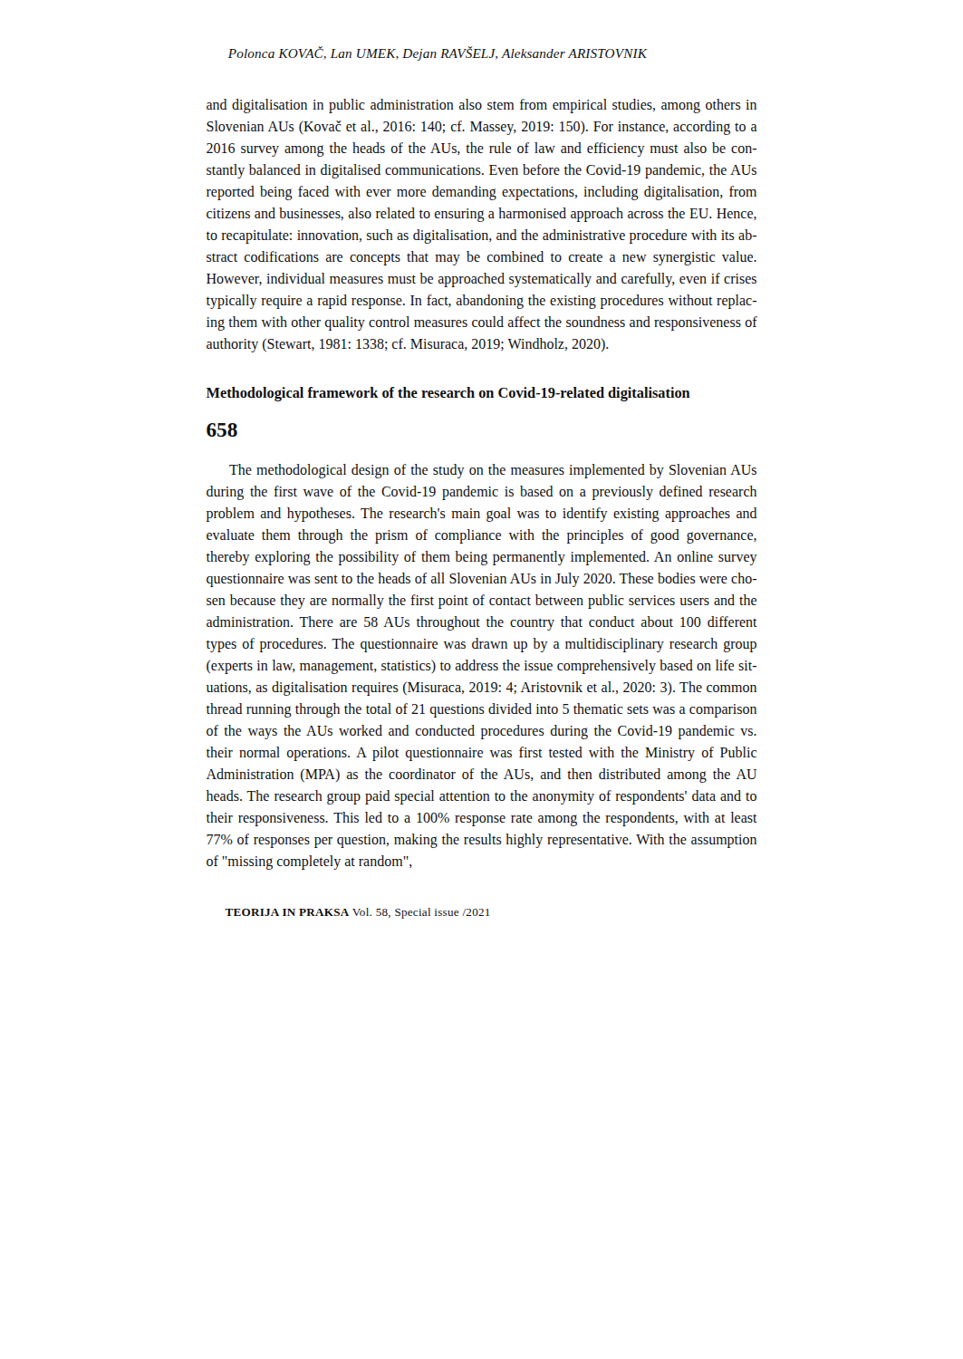Polonca KOVAČ, Lan UMEK, Dejan RAVŠELJ, Aleksander ARISTOVNIK
and digitalisation in public administration also stem from empirical studies, among others in Slovenian AUs (Kovač et al., 2016: 140; cf. Massey, 2019: 150). For instance, according to a 2016 survey among the heads of the AUs, the rule of law and efficiency must also be constantly balanced in digitalised communications. Even before the Covid-19 pandemic, the AUs reported being faced with ever more demanding expectations, including digitalisation, from citizens and businesses, also related to ensuring a harmonised approach across the EU. Hence, to recapitulate: innovation, such as digitalisation, and the administrative procedure with its abstract codifications are concepts that may be combined to create a new synergistic value. However, individual measures must be approached systematically and carefully, even if crises typically require a rapid response. In fact, abandoning the existing procedures without replacing them with other quality control measures could affect the soundness and responsiveness of authority (Stewart, 1981: 1338; cf. Misuraca, 2019; Windholz, 2020).
Methodological framework of the research on Covid-19-related digitalisation
658
The methodological design of the study on the measures implemented by Slovenian AUs during the first wave of the Covid-19 pandemic is based on a previously defined research problem and hypotheses. The research's main goal was to identify existing approaches and evaluate them through the prism of compliance with the principles of good governance, thereby exploring the possibility of them being permanently implemented. An online survey questionnaire was sent to the heads of all Slovenian AUs in July 2020. These bodies were chosen because they are normally the first point of contact between public services users and the administration. There are 58 AUs throughout the country that conduct about 100 different types of procedures. The questionnaire was drawn up by a multidisciplinary research group (experts in law, management, statistics) to address the issue comprehensively based on life situations, as digitalisation requires (Misuraca, 2019: 4; Aristovnik et al., 2020: 3). The common thread running through the total of 21 questions divided into 5 thematic sets was a comparison of the ways the AUs worked and conducted procedures during the Covid-19 pandemic vs. their normal operations. A pilot questionnaire was first tested with the Ministry of Public Administration (MPA) as the coordinator of the AUs, and then distributed among the AU heads. The research group paid special attention to the anonymity of respondents' data and to their responsiveness. This led to a 100% response rate among the respondents, with at least 77% of responses per question, making the results highly representative. With the assumption of "missing completely at random",
Teorija in praksa Vol. 58, Special issue /2021